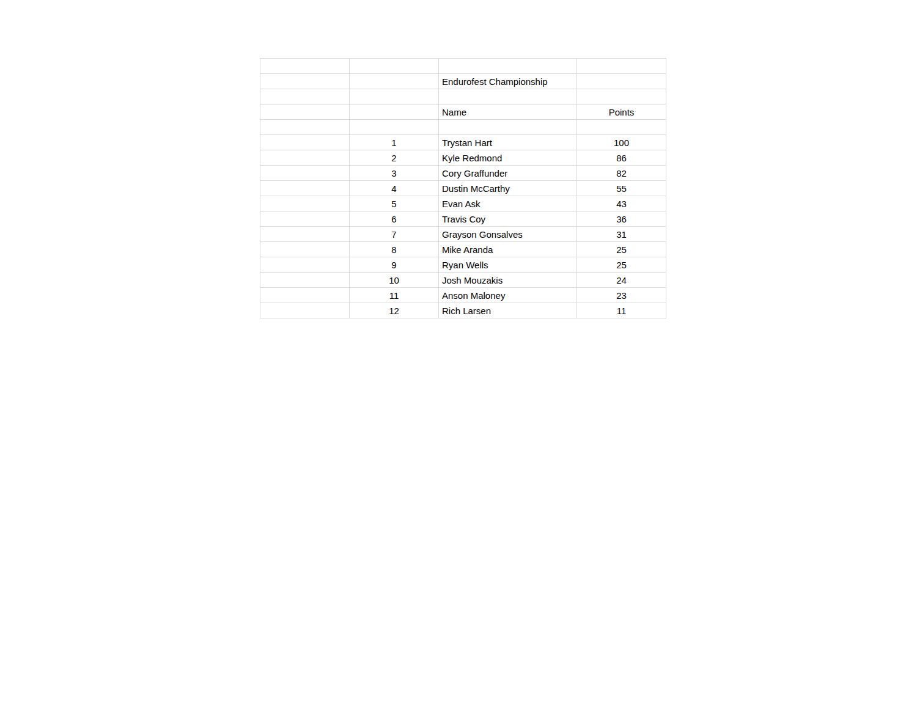| | | Endurofest Championship | |
| | | Name | Points |
| | 1 | Trystan Hart | 100 |
| | 2 | Kyle Redmond | 86 |
| | 3 | Cory Graffunder | 82 |
| | 4 | Dustin McCarthy | 55 |
| | 5 | Evan Ask | 43 |
| | 6 | Travis Coy | 36 |
| | 7 | Grayson Gonsalves | 31 |
| | 8 | Mike Aranda | 25 |
| | 9 | Ryan Wells | 25 |
| | 10 | Josh Mouzakis | 24 |
| | 11 | Anson Maloney | 23 |
| | 12 | Rich Larsen | 11 |